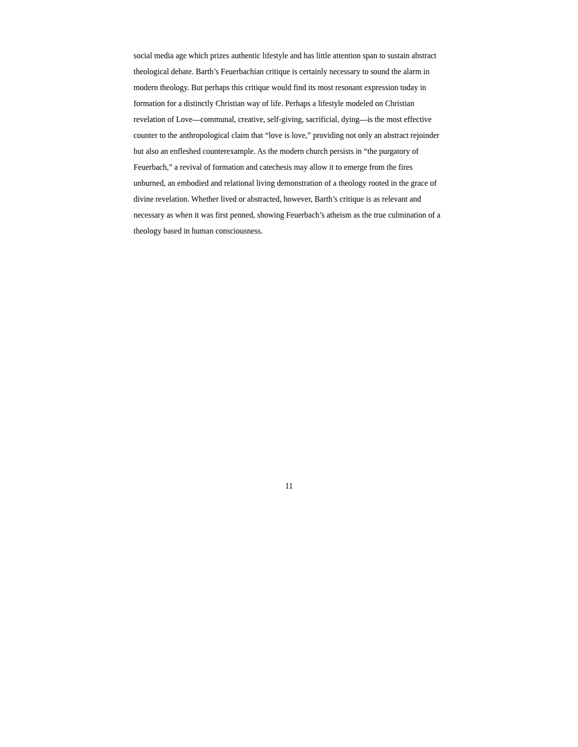social media age which prizes authentic lifestyle and has little attention span to sustain abstract theological debate. Barth’s Feuerbachian critique is certainly necessary to sound the alarm in modern theology. But perhaps this critique would find its most resonant expression today in formation for a distinctly Christian way of life. Perhaps a lifestyle modeled on Christian revelation of Love—communal, creative, self-giving, sacrificial, dying—is the most effective counter to the anthropological claim that “love is love,” providing not only an abstract rejoinder but also an enfleshed counterexample. As the modern church persists in “the purgatory of Feuerbach,” a revival of formation and catechesis may allow it to emerge from the fires unburned, an embodied and relational living demonstration of a theology rooted in the grace of divine revelation. Whether lived or abstracted, however, Barth’s critique is as relevant and necessary as when it was first penned, showing Feuerbach’s atheism as the true culmination of a theology based in human consciousness.
11